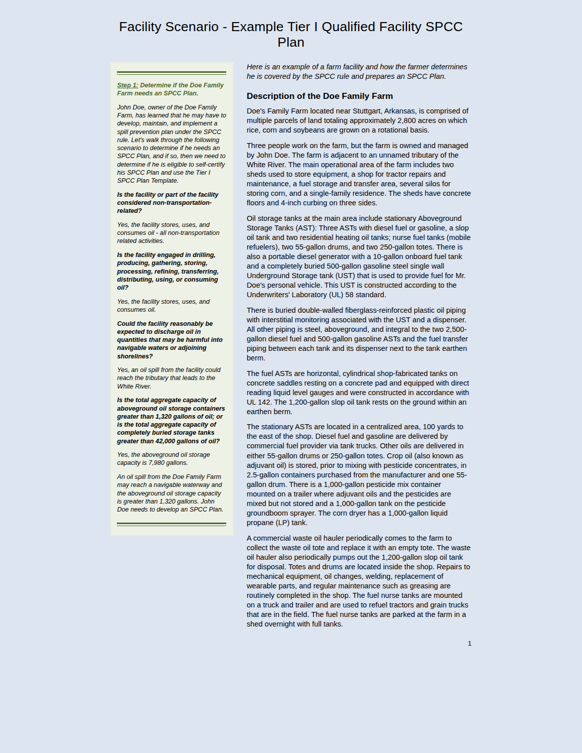Facility Scenario - Example Tier I Qualified Facility SPCC Plan
Step 1: Determine if the Doe Family Farm needs an SPCC Plan.
John Doe, owner of the Doe Family Farm, has learned that he may have to develop, maintain, and implement a spill prevention plan under the SPCC rule. Let's walk through the following scenario to determine if he needs an SPCC Plan, and if so, then we need to determine if he is eligible to self-certify his SPCC Plan and use the Tier I SPCC Plan Template.
Is the facility or part of the facility considered non-transportation-related?
Yes, the facility stores, uses, and consumes oil - all non-transportation related activities.
Is the facility engaged in drilling, producing, gathering, storing, processing, refining, transferring, distributing, using, or consuming oil?
Yes, the facility stores, uses, and consumes oil.
Could the facility reasonably be expected to discharge oil in quantities that may be harmful into navigable waters or adjoining shorelines?
Yes, an oil spill from the facility could reach the tributary that leads to the White River.
Is the total aggregate capacity of aboveground oil storage containers greater than 1,320 gallons of oil; or is the total aggregate capacity of completely buried storage tanks greater than 42,000 gallons of oil?
Yes, the aboveground oil storage capacity is 7,980 gallons.
An oil spill from the Doe Family Farm may reach a navigable waterway and the aboveground oil storage capacity is greater than 1,320 gallons. John Doe needs to develop an SPCC Plan.
Here is an example of a farm facility and how the farmer determines he is covered by the SPCC rule and prepares an SPCC Plan.
Description of the Doe Family Farm
Doe's Family Farm located near Stuttgart, Arkansas, is comprised of multiple parcels of land totaling approximately 2,800 acres on which rice, corn and soybeans are grown on a rotational basis.
Three people work on the farm, but the farm is owned and managed by John Doe. The farm is adjacent to an unnamed tributary of the White River. The main operational area of the farm includes two sheds used to store equipment, a shop for tractor repairs and maintenance, a fuel storage and transfer area, several silos for storing corn, and a single-family residence. The sheds have concrete floors and 4-inch curbing on three sides.
Oil storage tanks at the main area include stationary Aboveground Storage Tanks (AST): Three ASTs with diesel fuel or gasoline, a slop oil tank and two residential heating oil tanks; nurse fuel tanks (mobile refuelers), two 55-gallon drums, and two 250-gallon totes. There is also a portable diesel generator with a 10-gallon onboard fuel tank and a completely buried 500-gallon gasoline steel single wall Underground Storage tank (UST) that is used to provide fuel for Mr. Doe's personal vehicle. This UST is constructed according to the Underwriters' Laboratory (UL) 58 standard.
There is buried double-walled fiberglass-reinforced plastic oil piping with interstitial monitoring associated with the UST and a dispenser. All other piping is steel, aboveground, and integral to the two 2,500-gallon diesel fuel and 500-gallon gasoline ASTs and the fuel transfer piping between each tank and its dispenser next to the tank earthen berm.
The fuel ASTs are horizontal, cylindrical shop-fabricated tanks on concrete saddles resting on a concrete pad and equipped with direct reading liquid level gauges and were constructed in accordance with UL 142. The 1,200-gallon slop oil tank rests on the ground within an earthen berm.
The stationary ASTs are located in a centralized area, 100 yards to the east of the shop. Diesel fuel and gasoline are delivered by commercial fuel provider via tank trucks. Other oils are delivered in either 55-gallon drums or 250-gallon totes. Crop oil (also known as adjuvant oil) is stored, prior to mixing with pesticide concentrates, in 2.5-gallon containers purchased from the manufacturer and one 55-gallon drum. There is a 1,000-gallon pesticide mix container mounted on a trailer where adjuvant oils and the pesticides are mixed but not stored and a 1,000-gallon tank on the pesticide groundboom sprayer. The corn dryer has a 1,000-gallon liquid propane (LP) tank.
A commercial waste oil hauler periodically comes to the farm to collect the waste oil tote and replace it with an empty tote. The waste oil hauler also periodically pumps out the 1,200-gallon slop oil tank for disposal. Totes and drums are located inside the shop. Repairs to mechanical equipment, oil changes, welding, replacement of wearable parts, and regular maintenance such as greasing are routinely completed in the shop. The fuel nurse tanks are mounted on a truck and trailer and are used to refuel tractors and grain trucks that are in the field. The fuel nurse tanks are parked at the farm in a shed overnight with full tanks.
1